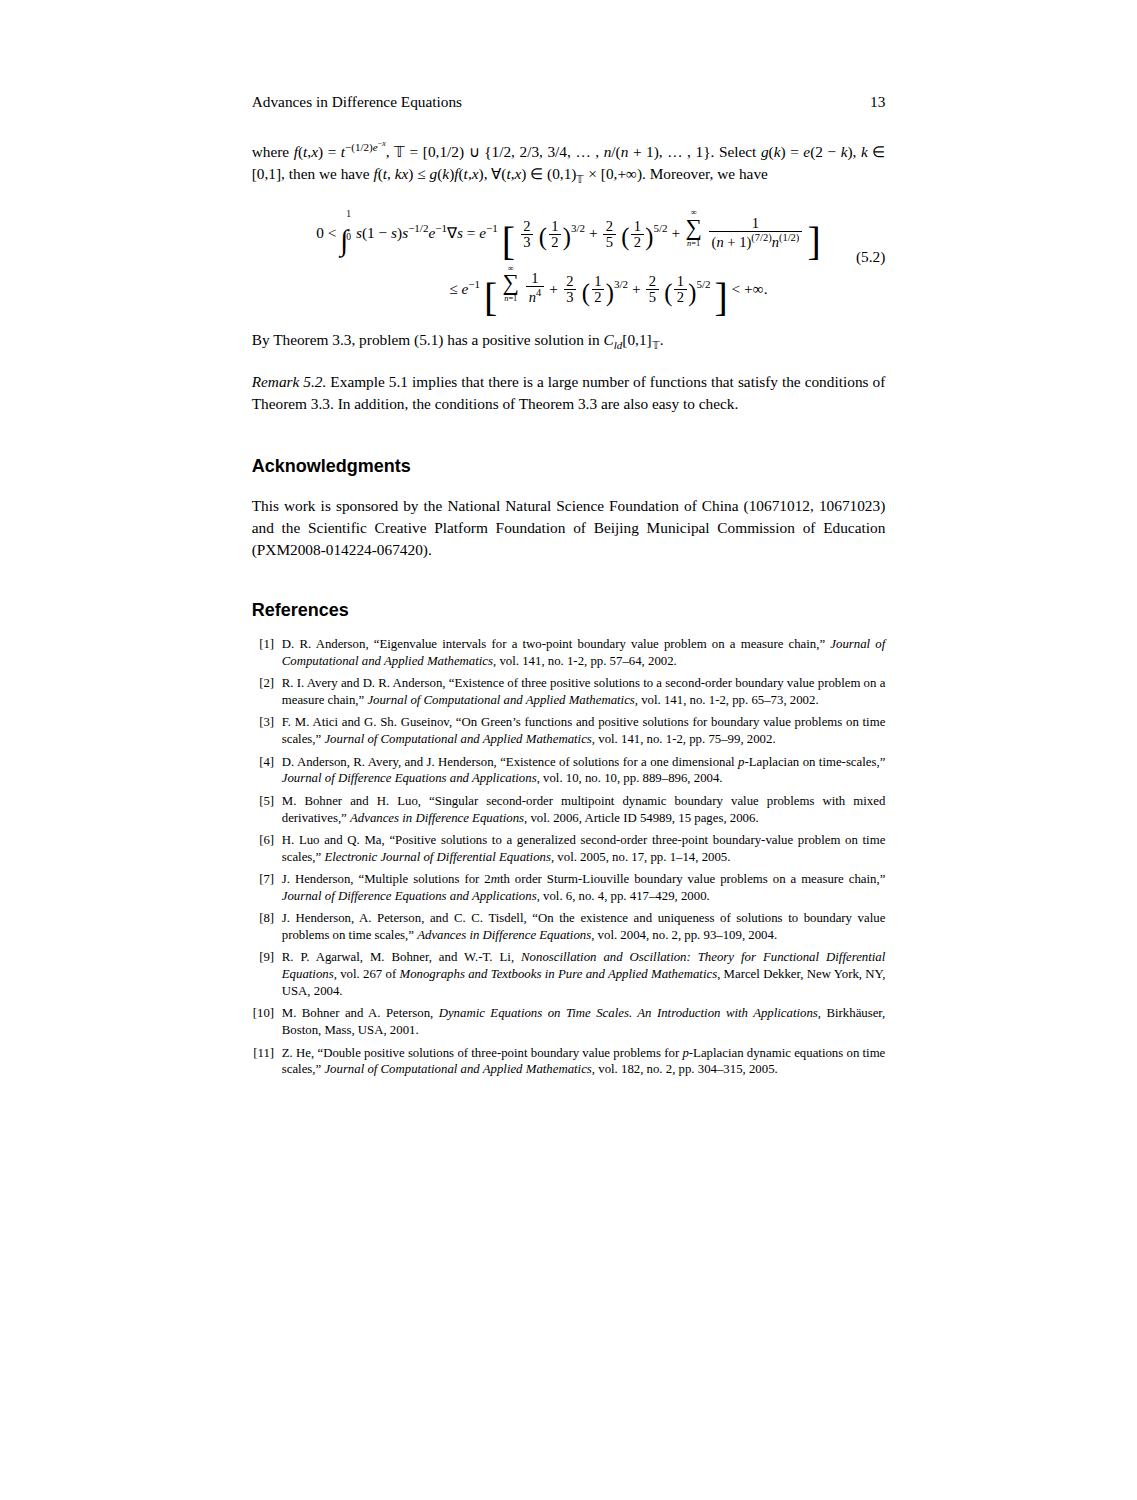Advances in Difference Equations 13
where f(t,x) = t−(1/2)e−x, 𝕋 = [0,1/2) ∪ {1/2, 2/3, 3/4, … , n/(n + 1), … , 1}. Select g(k) = e(2 − k), k ∈ [0,1], then we have f(t, kx) ≤ g(k)f(t,x), ∀(t,x) ∈ (0,1)𝕋 × [0,+∞). Moreover, we have
0 < ∫10 s(1 − s)s−1/2 e−1∇s = e−1 [ 23 (12) 3/2 + 25 (12) 5/2 + ∞∑n=1 1(n + 1)(7/2) n(1/2) ] ≤ e−1 [ ∞∑n=1 1 n 4 + 23 (12) 3/2 + 25 (12) 5/2 ] < +∞. (5.2)
By Theorem 3.3, problem (5.1) has a positive solution in Cld[0,1]𝕋.
Remark 5.2. Example 5.1 implies that there is a large number of functions that satisfy the conditions of Theorem 3.3. In addition, the conditions of Theorem 3.3 are also easy to check.
Acknowledgments
This work is sponsored by the National Natural Science Foundation of China (10671012, 10671023) and the Scientific Creative Platform Foundation of Beijing Municipal Commission of Education (PXM2008-014224-067420).
References
[1] D. R. Anderson, “Eigenvalue intervals for a two-point boundary value problem on a measure chain,” Journal of Computational and Applied Mathematics, vol. 141, no. 1-2, pp. 57–64, 2002.
[2] R. I. Avery and D. R. Anderson, “Existence of three positive solutions to a second-order boundary value problem on a measure chain,” Journal of Computational and Applied Mathematics, vol. 141, no. 1-2, pp. 65–73, 2002.
[3] F. M. Atici and G. Sh. Guseinov, “On Green’s functions and positive solutions for boundary value problems on time scales,” Journal of Computational and Applied Mathematics, vol. 141, no. 1-2, pp. 75–99, 2002.
[4] D. Anderson, R. Avery, and J. Henderson, “Existence of solutions for a one dimensional p-Laplacian on time-scales,” Journal of Difference Equations and Applications, vol. 10, no. 10, pp. 889–896, 2004.
[5] M. Bohner and H. Luo, “Singular second-order multipoint dynamic boundary value problems with mixed derivatives,” Advances in Difference Equations, vol. 2006, Article ID 54989, 15 pages, 2006.
[6] H. Luo and Q. Ma, “Positive solutions to a generalized second-order three-point boundary-value problem on time scales,” Electronic Journal of Differential Equations, vol. 2005, no. 17, pp. 1–14, 2005.
[7] J. Henderson, “Multiple solutions for 2mth order Sturm-Liouville boundary value problems on a measure chain,” Journal of Difference Equations and Applications, vol. 6, no. 4, pp. 417–429, 2000.
[8] J. Henderson, A. Peterson, and C. C. Tisdell, “On the existence and uniqueness of solutions to boundary value problems on time scales,” Advances in Difference Equations, vol. 2004, no. 2, pp. 93–109, 2004.
[9] R. P. Agarwal, M. Bohner, and W.-T. Li, Nonoscillation and Oscillation: Theory for Functional Differential Equations, vol. 267 of Monographs and Textbooks in Pure and Applied Mathematics, Marcel Dekker, New York, NY, USA, 2004.
[10] M. Bohner and A. Peterson, Dynamic Equations on Time Scales. An Introduction with Applications, Birkhäuser, Boston, Mass, USA, 2001.
[11] Z. He, “Double positive solutions of three-point boundary value problems for p-Laplacian dynamic equations on time scales,” Journal of Computational and Applied Mathematics, vol. 182, no. 2, pp. 304–315, 2005.